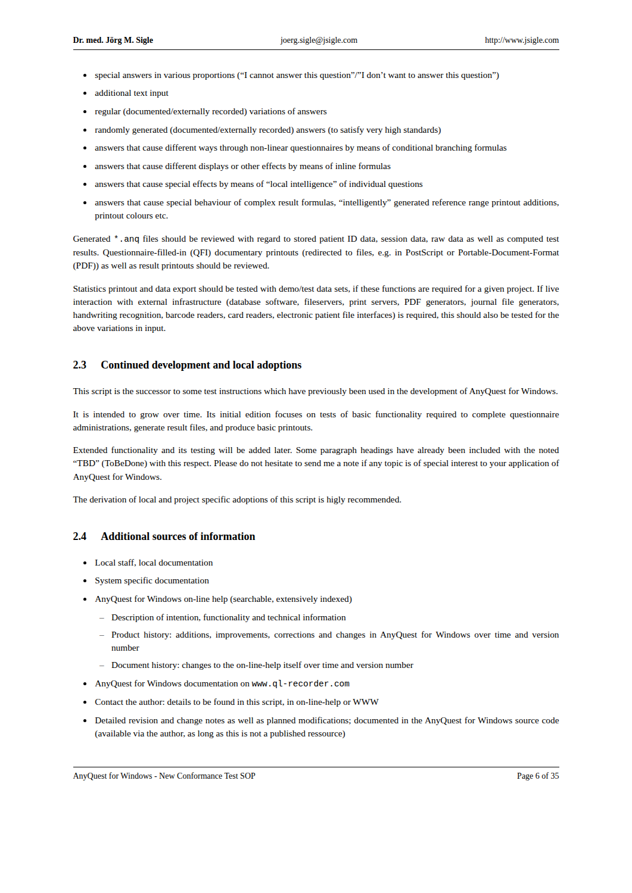Dr. med. Jörg M. Sigle joerg.sigle@jsigle.com http://www.jsigle.com
special answers in various proportions (“I cannot answer this question”/”I don’t want to answer this question”)
additional text input
regular (documented/externally recorded) variations of answers
randomly generated (documented/externally recorded) answers (to satisfy very high standards)
answers that cause different ways through non-linear questionnaires by means of conditional branching formulas
answers that cause different displays or other effects by means of inline formulas
answers that cause special effects by means of “local intelligence” of individual questions
answers that cause special behaviour of complex result formulas, “intelligently” generated reference range printout additions, printout colours etc.
Generated *.anq files should be reviewed with regard to stored patient ID data, session data, raw data as well as computed test results. Questionnaire-filled-in (QFI) documentary printouts (redirected to files, e.g. in PostScript or Portable-Document-Format (PDF)) as well as result printouts should be reviewed.
Statistics printout and data export should be tested with demo/test data sets, if these functions are required for a given project. If live interaction with external infrastructure (database software, fileservers, print servers, PDF generators, journal file generators, handwriting recognition, barcode readers, card readers, electronic patient file interfaces) is required, this should also be tested for the above variations in input.
2.3 Continued development and local adoptions
This script is the successor to some test instructions which have previously been used in the development of AnyQuest for Windows.
It is intended to grow over time. Its initial edition focuses on tests of basic functionality required to complete questionnaire administrations, generate result files, and produce basic printouts.
Extended functionality and its testing will be added later. Some paragraph headings have already been included with the noted “TBD” (ToBeDone) with this respect. Please do not hesitate to send me a note if any topic is of special interest to your application of AnyQuest for Windows.
The derivation of local and project specific adoptions of this script is higly recommended.
2.4 Additional sources of information
Local staff, local documentation
System specific documentation
AnyQuest for Windows on-line help (searchable, extensively indexed)
Description of intention, functionality and technical information
Product history: additions, improvements, corrections and changes in AnyQuest for Windows over time and version number
Document history: changes to the on-line-help itself over time and version number
AnyQuest for Windows documentation on www.ql-recorder.com
Contact the author: details to be found in this script, in on-line-help or WWW
Detailed revision and change notes as well as planned modifications; documented in the AnyQuest for Windows source code (available via the author, as long as this is not a published ressource)
AnyQuest for Windows - New Conformance Test SOP Page 6 of 35